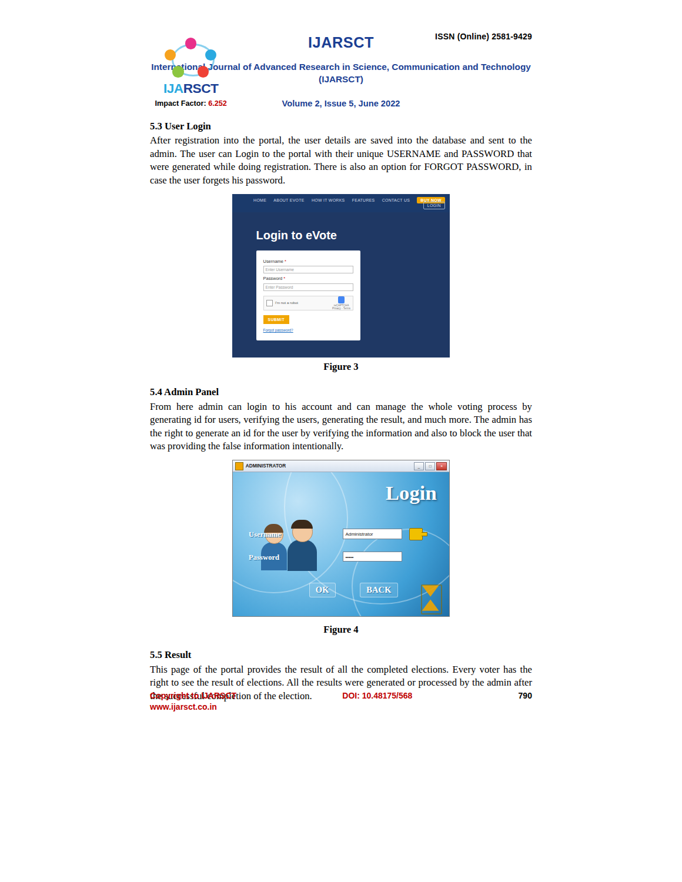ISSN (Online) 2581-9429
IJA RSCT
Impact Factor: 6.252
IJARSCT
International Journal of Advanced Research in Science, Communication and Technology (IJARSCT)
Volume 2, Issue 5, June 2022
5.3 User Login
After registration into the portal, the user details are saved into the database and sent to the admin. The user can Login to the portal with their unique USERNAME and PASSWORD that were generated while doing registration. There is also an option for FORGOT PASSWORD, in case the user forgets his password.
HOME ABOUT EVOTE HOW IT WORKS FEATURES CONTACT US BUY NOW LOGIN
Login to eVote
Username *
Enter Username
Password *
Enter Password
I'm not a robot
reCAPTCHA
Privacy - Terms
SUBMIT
Forgot password?
Figure 3
5.4 Admin Panel
From here admin can login to his account and can manage the whole voting process by generating id for users, verifying the users, generating the result, and much more. The admin has the right to generate an id for the user by verifying the information and also to block the user that was providing the false information intentionally.
ADMINISTRATOR
_
□
×
Login
Username
Password
Administrator
•••••
OK
BACK
Figure 4
5.5 Result
This page of the portal provides the result of all the completed elections. Every voter has the right to see the result of elections. All the results were generated or processed by the admin after the successful completion of the election.
Copyright to IJARSCT www.ijarsct.co.in
DOI: 10.48175/568
790